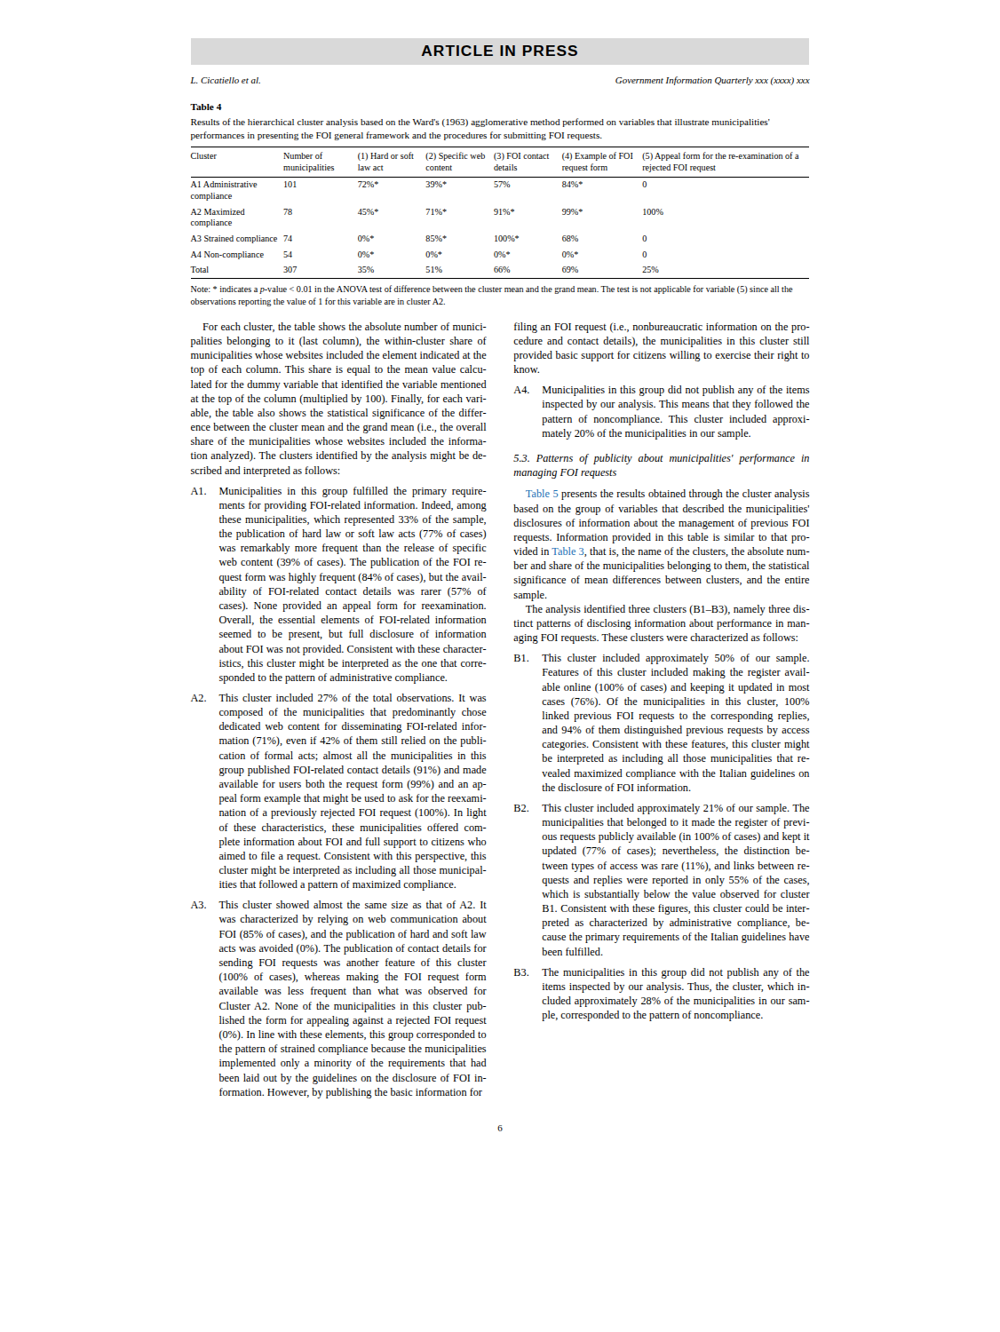ARTICLE IN PRESS
L. Cicatiello et al.
Government Information Quarterly xxx (xxxx) xxx
Table 4
Results of the hierarchical cluster analysis based on the Ward's (1963) agglomerative method performed on variables that illustrate municipalities' performances in presenting the FOI general framework and the procedures for submitting FOI requests.
| Cluster | Number of municipalities | (1) Hard or soft law act | (2) Specific web content | (3) FOI contact details | (4) Example of FOI request form | (5) Appeal form for the re-examination of a rejected FOI request |
| --- | --- | --- | --- | --- | --- | --- |
| A1 Administrative compliance | 101 | 72%* | 39%* | 57% | 84%* | 0 |
| A2 Maximized compliance | 78 | 45%* | 71%* | 91%* | 99%* | 100% |
| A3 Strained compliance | 74 | 0%* | 85%* | 100%* | 68% | 0 |
| A4 Non-compliance | 54 | 0%* | 0%* | 0%* | 0%* | 0 |
| Total | 307 | 35% | 51% | 66% | 69% | 25% |
Note: * indicates a p-value < 0.01 in the ANOVA test of difference between the cluster mean and the grand mean. The test is not applicable for variable (5) since all the observations reporting the value of 1 for this variable are in cluster A2.
For each cluster, the table shows the absolute number of municipalities belonging to it (last column), the within-cluster share of municipalities whose websites included the element indicated at the top of each column. This share is equal to the mean value calculated for the dummy variable that identified the variable mentioned at the top of the column (multiplied by 100). Finally, for each variable, the table also shows the statistical significance of the difference between the cluster mean and the grand mean (i.e., the overall share of the municipalities whose websites included the information analyzed). The clusters identified by the analysis might be described and interpreted as follows:
A1. Municipalities in this group fulfilled the primary requirements for providing FOI-related information. Indeed, among these municipalities, which represented 33% of the sample, the publication of hard law or soft law acts (77% of cases) was remarkably more frequent than the release of specific web content (39% of cases). The publication of the FOI request form was highly frequent (84% of cases), but the availability of FOI-related contact details was rarer (57% of cases). None provided an appeal form for reexamination. Overall, the essential elements of FOI-related information seemed to be present, but full disclosure of information about FOI was not provided. Consistent with these characteristics, this cluster might be interpreted as the one that corresponded to the pattern of administrative compliance.
A2. This cluster included 27% of the total observations. It was composed of the municipalities that predominantly chose dedicated web content for disseminating FOI-related information (71%), even if 42% of them still relied on the publication of formal acts; almost all the municipalities in this group published FOI-related contact details (91%) and made available for users both the request form (99%) and an appeal form example that might be used to ask for the reexamination of a previously rejected FOI request (100%). In light of these characteristics, these municipalities offered complete information about FOI and full support to citizens who aimed to file a request. Consistent with this perspective, this cluster might be interpreted as including all those municipalities that followed a pattern of maximized compliance.
A3. This cluster showed almost the same size as that of A2. It was characterized by relying on web communication about FOI (85% of cases), and the publication of hard and soft law acts was avoided (0%). The publication of contact details for sending FOI requests was another feature of this cluster (100% of cases), whereas making the FOI request form available was less frequent than what was observed for Cluster A2. None of the municipalities in this cluster published the form for appealing against a rejected FOI request (0%). In line with these elements, this group corresponded to the pattern of strained compliance because the municipalities implemented only a minority of the requirements that had been laid out by the guidelines on the disclosure of FOI information. However, by publishing the basic information for
filing an FOI request (i.e., nonbureaucratic information on the procedure and contact details), the municipalities in this cluster still provided basic support for citizens willing to exercise their right to know.
A4. Municipalities in this group did not publish any of the items inspected by our analysis. This means that they followed the pattern of noncompliance. This cluster included approximately 20% of the municipalities in our sample.
5.3. Patterns of publicity about municipalities' performance in managing FOI requests
Table 5 presents the results obtained through the cluster analysis based on the group of variables that described the municipalities' disclosures of information about the management of previous FOI requests. Information provided in this table is similar to that provided in Table 3, that is, the name of the clusters, the absolute number and share of the municipalities belonging to them, the statistical significance of mean differences between clusters, and the entire sample.
The analysis identified three clusters (B1–B3), namely three distinct patterns of disclosing information about performance in managing FOI requests. These clusters were characterized as follows:
B1. This cluster included approximately 50% of our sample. Features of this cluster included making the register available online (100% of cases) and keeping it updated in most cases (76%). Of the municipalities in this cluster, 100% linked previous FOI requests to the corresponding replies, and 94% of them distinguished previous requests by access categories. Consistent with these features, this cluster might be interpreted as including all those municipalities that revealed maximized compliance with the Italian guidelines on the disclosure of FOI information.
B2. This cluster included approximately 21% of our sample. The municipalities that belonged to it made the register of previous requests publicly available (in 100% of cases) and kept it updated (77% of cases); nevertheless, the distinction between types of access was rare (11%), and links between requests and replies were reported in only 55% of the cases, which is substantially below the value observed for cluster B1. Consistent with these figures, this cluster could be interpreted as characterized by administrative compliance, because the primary requirements of the Italian guidelines have been fulfilled.
B3. The municipalities in this group did not publish any of the items inspected by our analysis. Thus, the cluster, which included approximately 28% of the municipalities in our sample, corresponded to the pattern of noncompliance.
6